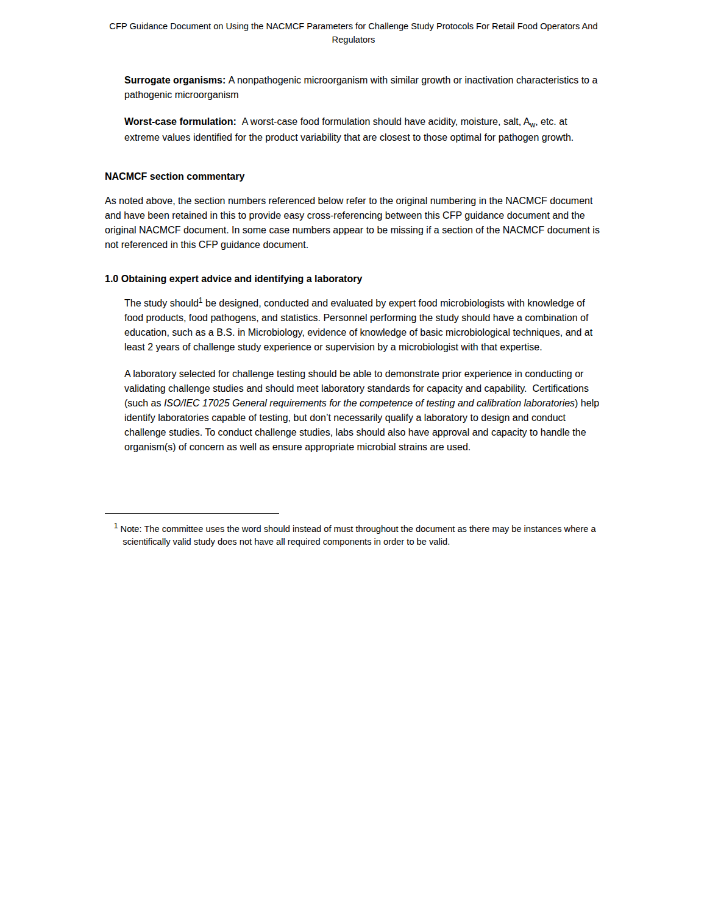CFP Guidance Document on Using the NACMCF Parameters for Challenge Study Protocols For Retail Food Operators And Regulators
Surrogate organisms:
A nonpathogenic microorganism with similar growth or inactivation characteristics to a pathogenic microorganism
Worst-case formulation:
A worst-case food formulation should have acidity, moisture, salt, Aw, etc. at extreme values identified for the product variability that are closest to those optimal for pathogen growth.
NACMCF section commentary
As noted above, the section numbers referenced below refer to the original numbering in the NACMCF document and have been retained in this to provide easy cross-referencing between this CFP guidance document and the original NACMCF document. In some case numbers appear to be missing if a section of the NACMCF document is not referenced in this CFP guidance document.
1.0 Obtaining expert advice and identifying a laboratory
The study should1 be designed, conducted and evaluated by expert food microbiologists with knowledge of food products, food pathogens, and statistics. Personnel performing the study should have a combination of education, such as a B.S. in Microbiology, evidence of knowledge of basic microbiological techniques, and at least 2 years of challenge study experience or supervision by a microbiologist with that expertise.
A laboratory selected for challenge testing should be able to demonstrate prior experience in conducting or validating challenge studies and should meet laboratory standards for capacity and capability. Certifications (such as ISO/IEC 17025 General requirements for the competence of testing and calibration laboratories) help identify laboratories capable of testing, but don’t necessarily qualify a laboratory to design and conduct challenge studies. To conduct challenge studies, labs should also have approval and capacity to handle the organism(s) of concern as well as ensure appropriate microbial strains are used.
1 Note: The committee uses the word should instead of must throughout the document as there may be instances where a scientifically valid study does not have all required components in order to be valid.